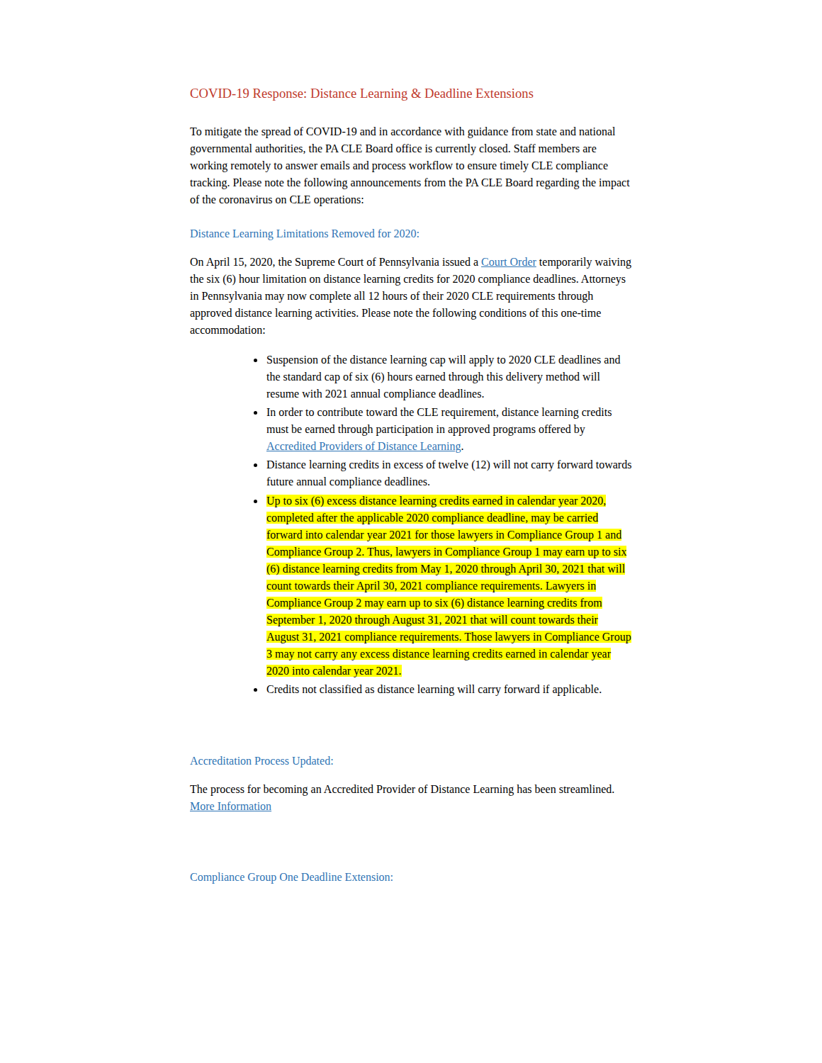COVID-19 Response: Distance Learning & Deadline Extensions
To mitigate the spread of COVID-19 and in accordance with guidance from state and national governmental authorities, the PA CLE Board office is currently closed. Staff members are working remotely to answer emails and process workflow to ensure timely CLE compliance tracking. Please note the following announcements from the PA CLE Board regarding the impact of the coronavirus on CLE operations:
Distance Learning Limitations Removed for 2020:
On April 15, 2020, the Supreme Court of Pennsylvania issued a Court Order temporarily waiving the six (6) hour limitation on distance learning credits for 2020 compliance deadlines. Attorneys in Pennsylvania may now complete all 12 hours of their 2020 CLE requirements through approved distance learning activities. Please note the following conditions of this one-time accommodation:
Suspension of the distance learning cap will apply to 2020 CLE deadlines and the standard cap of six (6) hours earned through this delivery method will resume with 2021 annual compliance deadlines.
In order to contribute toward the CLE requirement, distance learning credits must be earned through participation in approved programs offered by Accredited Providers of Distance Learning.
Distance learning credits in excess of twelve (12) will not carry forward towards future annual compliance deadlines.
Up to six (6) excess distance learning credits earned in calendar year 2020, completed after the applicable 2020 compliance deadline, may be carried forward into calendar year 2021 for those lawyers in Compliance Group 1 and Compliance Group 2. Thus, lawyers in Compliance Group 1 may earn up to six (6) distance learning credits from May 1, 2020 through April 30, 2021 that will count towards their April 30, 2021 compliance requirements. Lawyers in Compliance Group 2 may earn up to six (6) distance learning credits from September 1, 2020 through August 31, 2021 that will count towards their August 31, 2021 compliance requirements. Those lawyers in Compliance Group 3 may not carry any excess distance learning credits earned in calendar year 2020 into calendar year 2021.
Credits not classified as distance learning will carry forward if applicable.
Accreditation Process Updated:
The process for becoming an Accredited Provider of Distance Learning has been streamlined. More Information
Compliance Group One Deadline Extension: